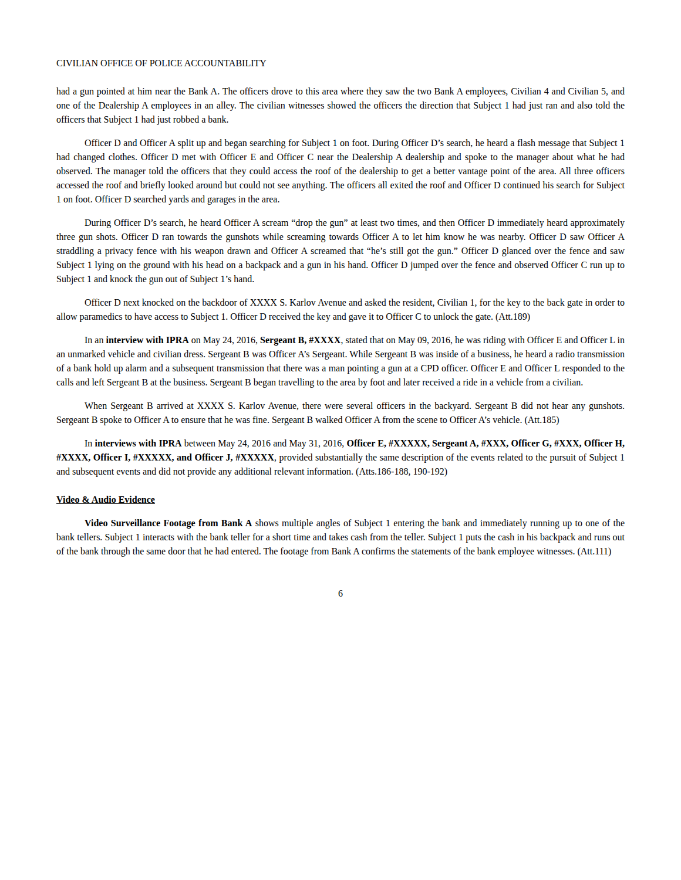CIVILIAN OFFICE OF POLICE ACCOUNTABILITY
had a gun pointed at him near the Bank A. The officers drove to this area where they saw the two Bank A employees, Civilian 4 and Civilian 5, and one of the Dealership A employees in an alley. The civilian witnesses showed the officers the direction that Subject 1 had just ran and also told the officers that Subject 1 had just robbed a bank.
Officer D and Officer A split up and began searching for Subject 1 on foot. During Officer D’s search, he heard a flash message that Subject 1 had changed clothes. Officer D met with Officer E and Officer C near the Dealership A dealership and spoke to the manager about what he had observed. The manager told the officers that they could access the roof of the dealership to get a better vantage point of the area. All three officers accessed the roof and briefly looked around but could not see anything. The officers all exited the roof and Officer D continued his search for Subject 1 on foot. Officer D searched yards and garages in the area.
During Officer D’s search, he heard Officer A scream “drop the gun” at least two times, and then Officer D immediately heard approximately three gun shots. Officer D ran towards the gunshots while screaming towards Officer A to let him know he was nearby. Officer D saw Officer A straddling a privacy fence with his weapon drawn and Officer A screamed that “he’s still got the gun.” Officer D glanced over the fence and saw Subject 1 lying on the ground with his head on a backpack and a gun in his hand. Officer D jumped over the fence and observed Officer C run up to Subject 1 and knock the gun out of Subject 1’s hand.
Officer D next knocked on the backdoor of XXXX S. Karlov Avenue and asked the resident, Civilian 1, for the key to the back gate in order to allow paramedics to have access to Subject 1. Officer D received the key and gave it to Officer C to unlock the gate. (Att.189)
In an interview with IPRA on May 24, 2016, Sergeant B, #XXXX, stated that on May 09, 2016, he was riding with Officer E and Officer L in an unmarked vehicle and civilian dress. Sergeant B was Officer A’s Sergeant. While Sergeant B was inside of a business, he heard a radio transmission of a bank hold up alarm and a subsequent transmission that there was a man pointing a gun at a CPD officer. Officer E and Officer L responded to the calls and left Sergeant B at the business. Sergeant B began travelling to the area by foot and later received a ride in a vehicle from a civilian.
When Sergeant B arrived at XXXX S. Karlov Avenue, there were several officers in the backyard. Sergeant B did not hear any gunshots. Sergeant B spoke to Officer A to ensure that he was fine. Sergeant B walked Officer A from the scene to Officer A’s vehicle. (Att.185)
In interviews with IPRA between May 24, 2016 and May 31, 2016, Officer E, #XXXXX, Sergeant A, #XXX, Officer G, #XXX, Officer H, #XXXX, Officer I, #XXXXX, and Officer J, #XXXXX, provided substantially the same description of the events related to the pursuit of Subject 1 and subsequent events and did not provide any additional relevant information. (Atts.186-188, 190-192)
Video & Audio Evidence
Video Surveillance Footage from Bank A shows multiple angles of Subject 1 entering the bank and immediately running up to one of the bank tellers. Subject 1 interacts with the bank teller for a short time and takes cash from the teller. Subject 1 puts the cash in his backpack and runs out of the bank through the same door that he had entered. The footage from Bank A confirms the statements of the bank employee witnesses. (Att.111)
6